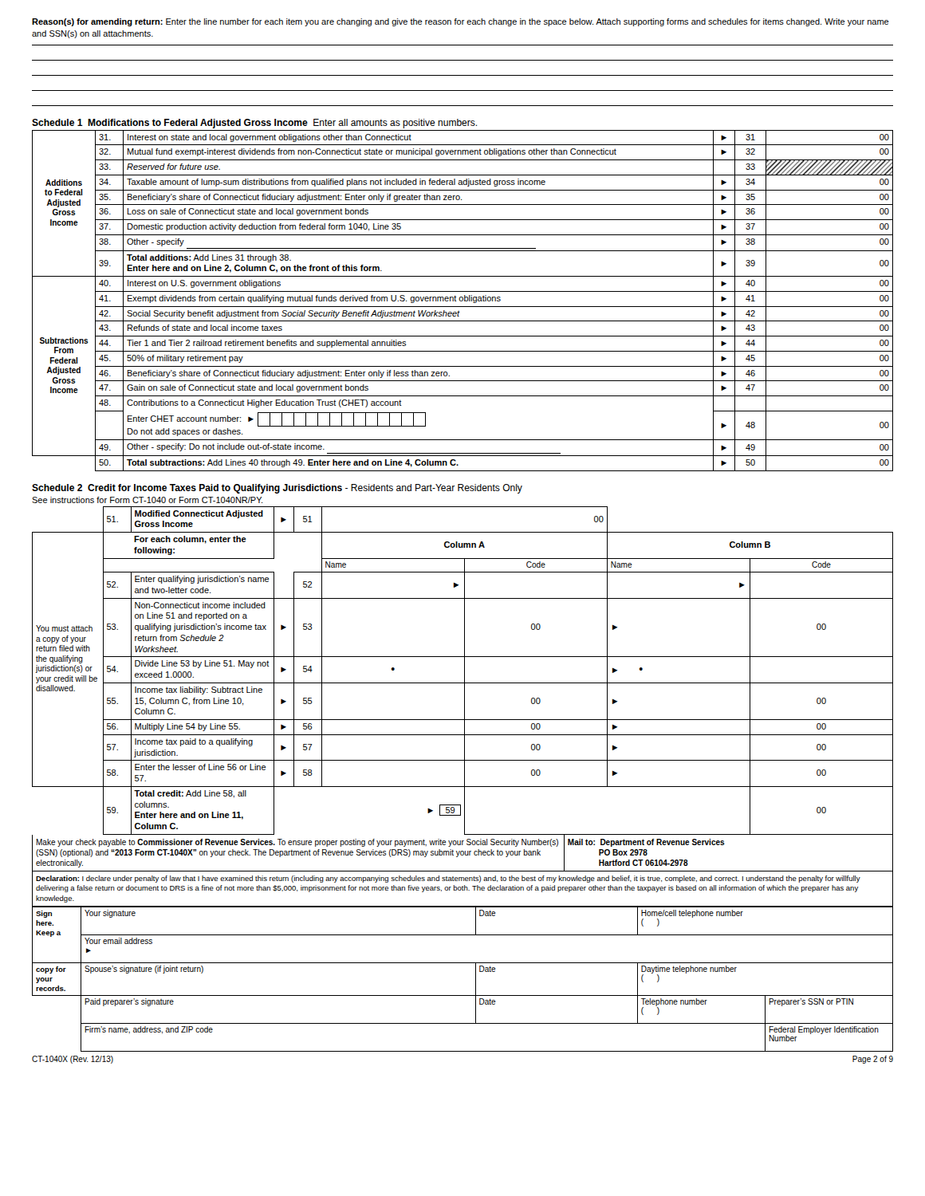Reason(s) for amending return: Enter the line number for each item you are changing and give the reason for each change in the space below. Attach supporting forms and schedules for items changed. Write your name and SSN(s) on all attachments.
Schedule 1 Modifications to Federal Adjusted Gross Income Enter all amounts as positive numbers.
| Additions to Federal Adjusted Gross Income | 31. | Interest on state and local government obligations other than Connecticut | ► | 31 | 00 |
| 32. | Mutual fund exempt-interest dividends from non-Connecticut state or municipal government obligations other than Connecticut | ► | 32 | 00 |
| 33. | Reserved for future use. | | 33 | |
| 34. | Taxable amount of lump-sum distributions from qualified plans not included in federal adjusted gross income | ► | 34 | 00 |
| 35. | Beneficiary’s share of Connecticut fiduciary adjustment: Enter only if greater than zero. | ► | 35 | 00 |
| 36. | Loss on sale of Connecticut state and local government bonds | ► | 36 | 00 |
| 37. | Domestic production activity deduction from federal form 1040, Line 35 | ► | 37 | 00 |
| 38. | Other - specify | ► | 38 | 00 |
| 39. | Total additions: Add Lines 31 through 38. Enter here and on Line 2, Column C, on the front of this form . | ► | 39 | 00 |
| Subtractions From Federal Adjusted Gross Income | 40. | Interest on U.S. government obligations | ► | 40 | 00 |
| 41. | Exempt dividends from certain qualifying mutual funds derived from U.S. government obligations | ► | 41 | 00 |
| 42. | Social Security benefit adjustment from Social Security Benefit Adjustment Worksheet | ► | 42 | 00 |
| 43. | Refunds of state and local income taxes | ► | 43 | 00 |
| 44. | Tier 1 and Tier 2 railroad retirement benefits and supplemental annuities | ► | 44 | 00 |
| 45. | 50% of military retirement pay | ► | 45 | 00 |
| 46. | Beneficiary’s share of Connecticut fiduciary adjustment: Enter only if less than zero. | ► | 46 | 00 |
| 47. | Gain on sale of Connecticut state and local government bonds | ► | 47 | 00 |
| 48. | Contributions to a Connecticut Higher Education Trust (CHET) account | | | |
| | Enter CHET account number: ► Do not add spaces or dashes. | ► | 48 | 00 |
| 49. | Other - specify: Do not include out-of-state income. | ► | 49 | 00 |
| | 50. | Total subtractions: Add Lines 40 through 49. Enter here and on Line 4, Column C. | ► | 50 | 00 |
Schedule 2 Credit for Income Taxes Paid to Qualifying Jurisdictions - Residents and Part-Year Residents Only
See instructions for Form CT-1040 or Form CT-1040NR/PY.
| | 51. | Modified Connecticut Adjusted Gross Income | ► | 51 | 00 | |
| You must attach a copy of your return filed with the qualifying jurisdiction(s) or your credit will be disallowed. | | For each column, enter the following: | | | Column A | Column B |
| | | | | Name | Code | Name | Code |
| 52. | Enter qualifying jurisdiction’s name and two-letter code. | | 52 | ► | | ► | |
| 53. | Non-Connecticut income included on Line 51 and reported on a qualifying jurisdiction’s income tax return from Schedule 2 Worksheet. | ► | 53 | | 00 | ► | 00 |
| 54. | Divide Line 53 by Line 51. May not exceed 1.0000. | ► | 54 | • | | ► • | |
| 55. | Income tax liability: Subtract Line 15, Column C, from Line 10, Column C. | ► | 55 | | 00 | ► | 00 |
| 56. | Multiply Line 54 by Line 55. | ► | 56 | | 00 | ► | 00 |
| 57. | Income tax paid to a qualifying jurisdiction. | ► | 57 | | 00 | ► | 00 |
| 58. | Enter the lesser of Line 56 or Line 57. | ► | 58 | | 00 | ► | 00 |
| | 59. | Total credit: Add Line 58, all columns. Enter here and on Line 11, Column C. | | | ► 59 | | 00 |
Make your check payable to Commissioner of Revenue Services. To ensure proper posting of your payment, write your Social Security Number(s) (SSN) (optional) and “2013 Form CT-1040X” on your check. The Department of Revenue Services (DRS) may submit your check to your bank electronically.
Mail to: Department of Revenue Services
PO Box 2978
Hartford CT 06104-2978
Declaration: I declare under penalty of law that I have examined this return (including any accompanying schedules and statements) and, to the best of my knowledge and belief, it is true, complete, and correct. I understand the penalty for willfully delivering a false return or document to DRS is a fine of not more than $5,000, imprisonment for not more than five years, or both. The declaration of a paid preparer other than the taxpayer is based on all information of which the preparer has any knowledge.
| Sign here. Keep a | Your signature | Date | Home/cell telephone number ( ) |
| Your email address ► |
| copy for your records. | Spouse’s signature (if joint return) | Date | Daytime telephone number ( ) |
| | Paid preparer’s signature | Date | Telephone number ( ) | Preparer’s SSN or PTIN |
| | Firm’s name, address, and ZIP code | Federal Employer Identification Number |
CT-1040X (Rev. 12/13)
Page 2 of 9